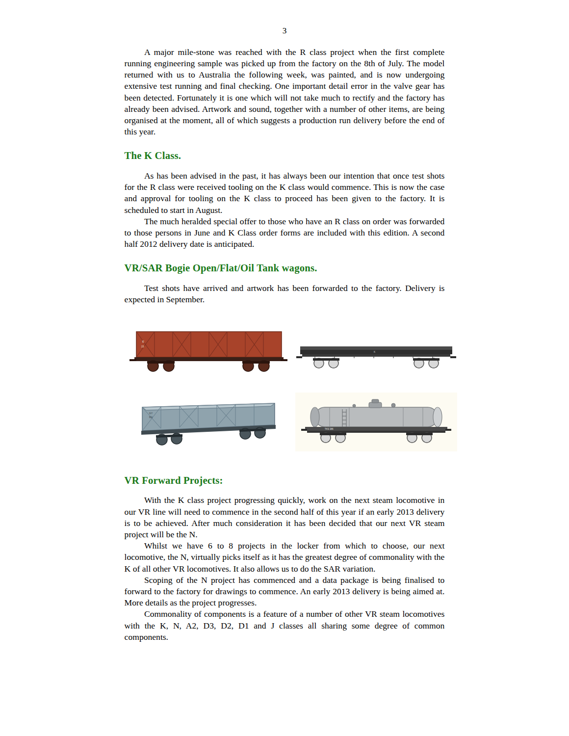3
A major mile-stone was reached with the R class project when the first complete running engineering sample was picked up from the factory on the 8th of July. The model returned with us to Australia the following week, was painted, and is now undergoing extensive test running and final checking. One important detail error in the valve gear has been detected. Fortunately it is one which will not take much to rectify and the factory has already been advised. Artwork and sound, together with a number of other items, are being organised at the moment, all of which suggests a production run delivery before the end of this year.
The K Class.
As has been advised in the past, it has always been our intention that once test shots for the R class were received tooling on the K class would commence. This is now the case and approval for tooling on the K class to proceed has been given to the factory. It is scheduled to start in August.
The much heralded special offer to those who have an R class on order was forwarded to those persons in June and K Class order forms are included with this edition. A second half 2012 delivery date is anticipated.
VR/SAR Bogie Open/Flat/Oil Tank wagons.
Test shots have arrived and artwork has been forwarded to the factory. Delivery is expected in September.
| E 23 | K |
| GY 611 | TKS 386 |
VR Forward Projects:
With the K class project progressing quickly, work on the next steam locomotive in our VR line will need to commence in the second half of this year if an early 2013 delivery is to be achieved. After much consideration it has been decided that our next VR steam project will be the N.
Whilst we have 6 to 8 projects in the locker from which to choose, our next locomotive, the N, virtually picks itself as it has the greatest degree of commonality with the K of all other VR locomotives. It also allows us to do the SAR variation.
Scoping of the N project has commenced and a data package is being finalised to forward to the factory for drawings to commence. An early 2013 delivery is being aimed at. More details as the project progresses.
Commonality of components is a feature of a number of other VR steam locomotives with the K, N, A2, D3, D2, D1 and J classes all sharing some degree of common components.